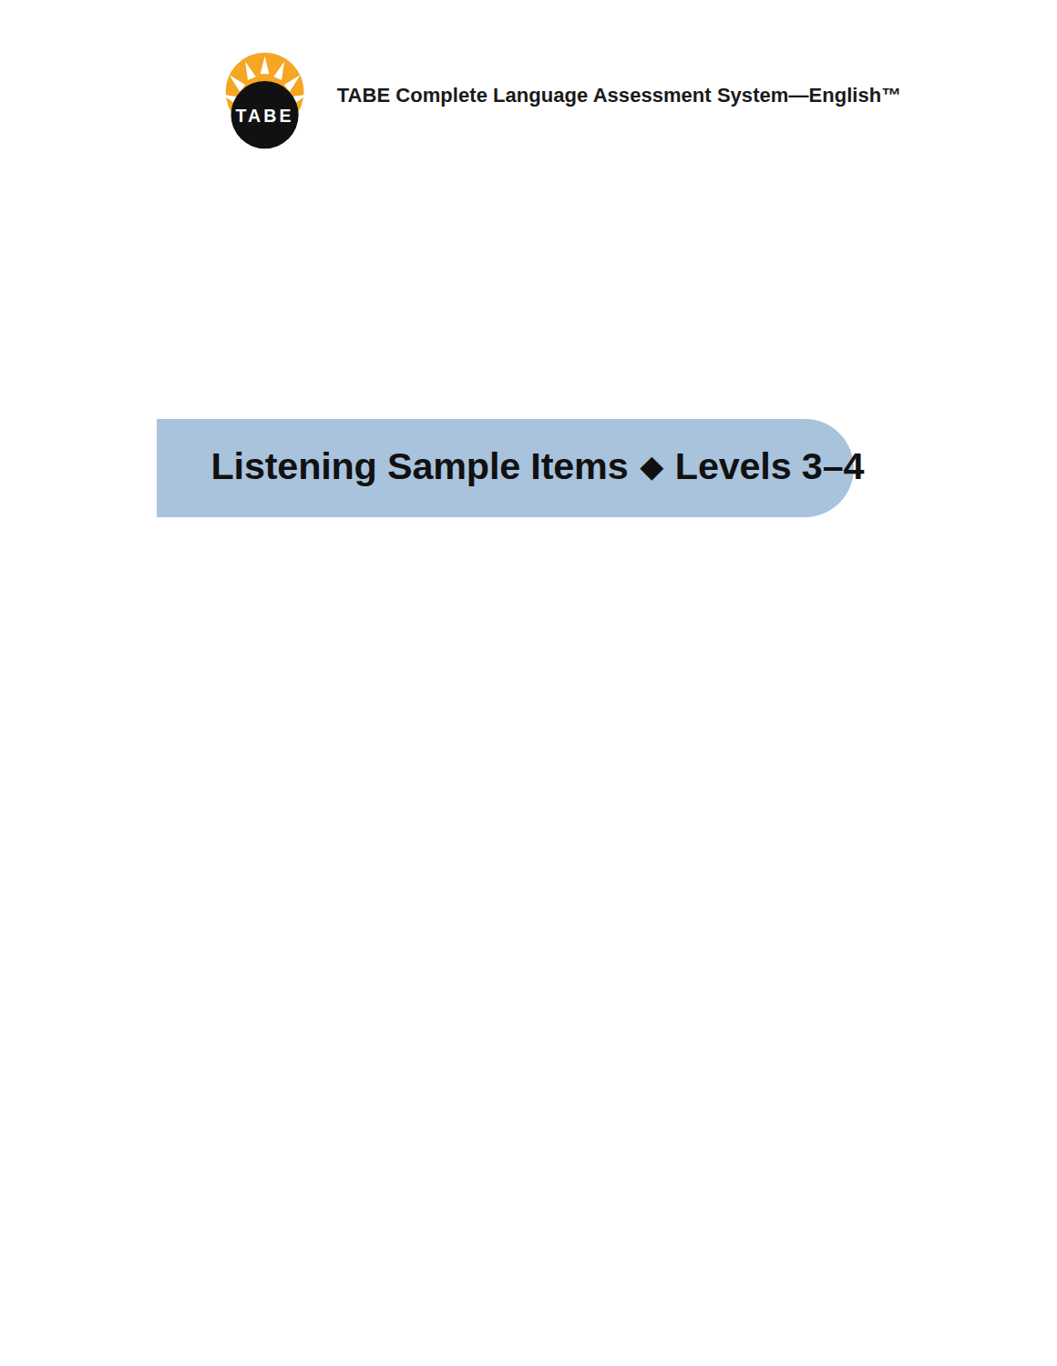TABE
TABE Complete Language Assessment System—English™
Listening Sample Items ◆ Levels 3–4